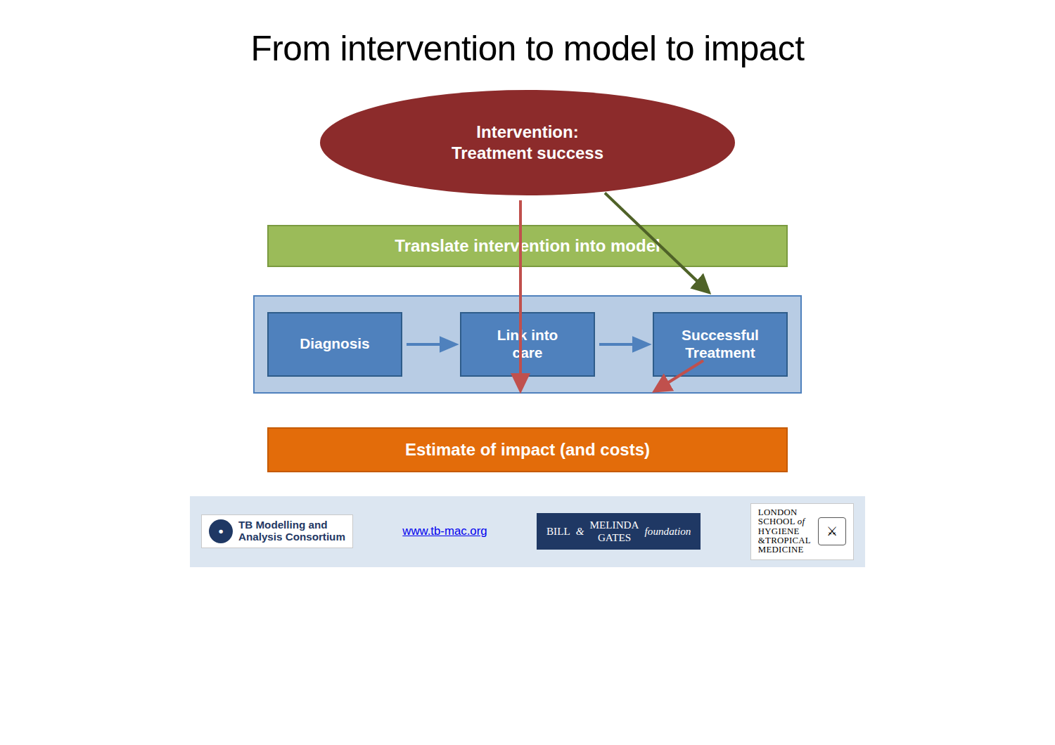From intervention to model to impact
Intervention: Treatment success
Translate intervention into model
Diagnosis
Link into
care
Successful
Treatment
Estimate of impact (and costs)
● TB Modelling and Analysis Consortium
www.tb-mac.org
BILL&MELINDA
GATES foundation
LONDON
SCHOOL of
HYGIENE
&TROPICAL
MEDICINE ⚔